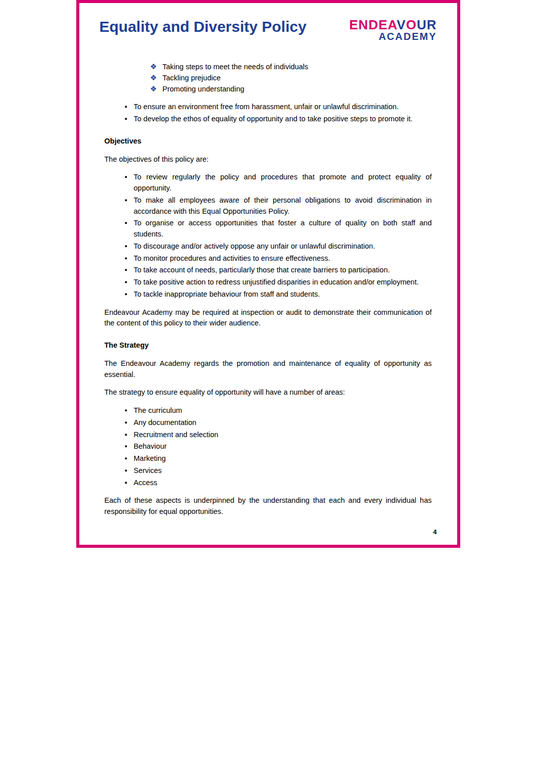Equality and Diversity Policy
ENDEA VOUR
ACADEMY
Taking steps to meet the needs of individuals
Tackling prejudice
Promoting understanding
To ensure an environment free from harassment, unfair or unlawful discrimination.
To develop the ethos of equality of opportunity and to take positive steps to promote it.
Objectives
The objectives of this policy are:
To review regularly the policy and procedures that promote and protect equality of opportunity.
To make all employees aware of their personal obligations to avoid discrimination in accordance with this Equal Opportunities Policy.
To organise or access opportunities that foster a culture of quality on both staff and students.
To discourage and/or actively oppose any unfair or unlawful discrimination.
To monitor procedures and activities to ensure effectiveness.
To take account of needs, particularly those that create barriers to participation.
To take positive action to redress unjustified disparities in education and/or employment.
To tackle inappropriate behaviour from staff and students.
Endeavour Academy may be required at inspection or audit to demonstrate their communication of the content of this policy to their wider audience.
The Strategy
The Endeavour Academy regards the promotion and maintenance of equality of opportunity as essential.
The strategy to ensure equality of opportunity will have a number of areas:
The curriculum
Any documentation
Recruitment and selection
Behaviour
Marketing
Services
Access
Each of these aspects is underpinned by the understanding that each and every individual has responsibility for equal opportunities.
4